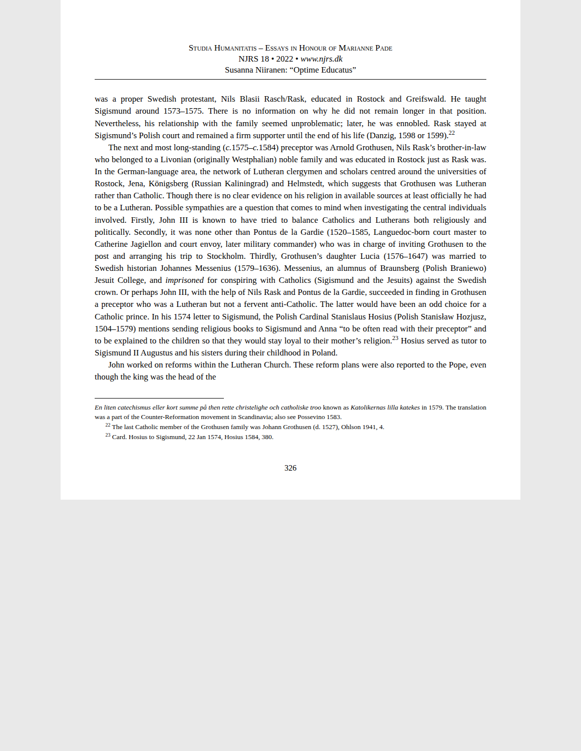Studia Humanitatis – Essays in Honour of Marianne Pade NJRS 18 • 2022 • www.njrs.dk Susanna Niiranen: “Optime Educatus”
was a proper Swedish protestant, Nils Blasii Rasch/Rask, educated in Rostock and Greifswald. He taught Sigismund around 1573–1575. There is no information on why he did not remain longer in that position. Nevertheless, his relationship with the family seemed unproblematic; later, he was ennobled. Rask stayed at Sigismund’s Polish court and remained a firm supporter until the end of his life (Danzig, 1598 or 1599).22
The next and most long-standing (c. 1575–c. 1584) preceptor was Arnold Grothusen, Nils Rask’s brother-in-law who belonged to a Livonian (originally Westphalian) noble family and was educated in Rostock just as Rask was. In the German-language area, the network of Lutheran clergymen and scholars centred around the universities of Rostock, Jena, Königsberg (Russian Kaliningrad) and Helmstedt, which suggests that Grothusen was Lutheran rather than Catholic. Though there is no clear evidence on his religion in available sources at least officially he had to be a Lutheran. Possible sympathies are a question that comes to mind when investigating the central individuals involved. Firstly, John III is known to have tried to balance Catholics and Lutherans both religiously and politically. Secondly, it was none other than Pontus de la Gardie (1520–1585, Languedoc-born court master to Catherine Jagiellon and court envoy, later military commander) who was in charge of inviting Grothusen to the post and arranging his trip to Stockholm. Thirdly, Grothusen’s daughter Lucia (1576–1647) was married to Swedish historian Johannes Messenius (1579–1636). Messenius, an alumnus of Braunsberg (Polish Braniewo) Jesuit College, and imprisoned for conspiring with Catholics (Sigismund and the Jesuits) against the Swedish crown. Or perhaps John III, with the help of Nils Rask and Pontus de la Gardie, succeeded in finding in Grothusen a preceptor who was a Lutheran but not a fervent anti-Catholic. The latter would have been an odd choice for a Catholic prince. In his 1574 letter to Sigismund, the Polish Cardinal Stanislaus Hosius (Polish Stanisław Hozjusz, 1504–1579) mentions sending religious books to Sigismund and Anna “to be often read with their preceptor” and to be explained to the children so that they would stay loyal to their mother’s religion.23 Hosius served as tutor to Sigismund II Augustus and his sisters during their childhood in Poland.
John worked on reforms within the Lutheran Church. These reform plans were also reported to the Pope, even though the king was the head of the
En liten catechismus eller kort summe på then rette christelighe och catholiske troo known as Katolikernas lilla katekes in 1579. The translation was a part of the Counter-Reformation movement in Scandinavia; also see Possevino 1583.
22 The last Catholic member of the Grothusen family was Johann Grothusen (d. 1527), Ohlson 1941, 4.
23 Card. Hosius to Sigismund, 22 Jan 1574, Hosius 1584, 380.
326